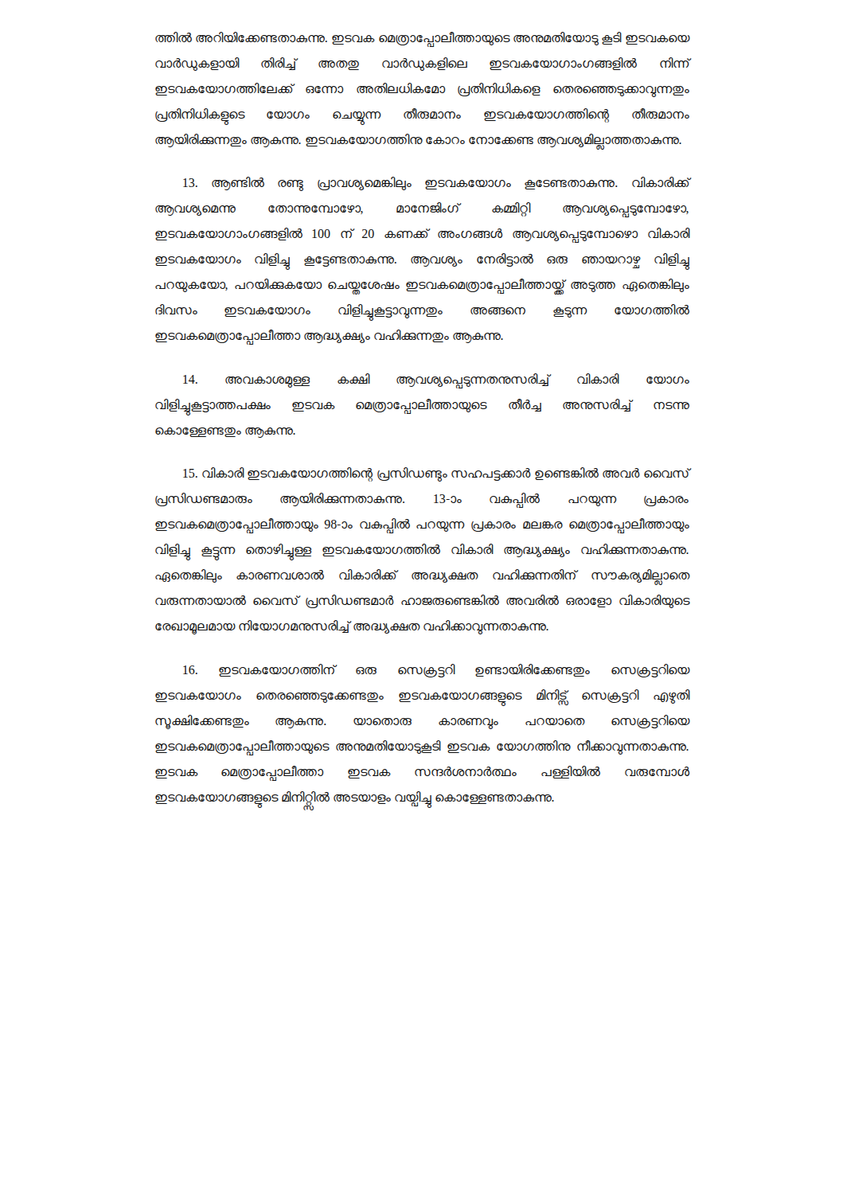ത്തിൽ അറിയിക്കേണ്ടതാകുന്നു. ഇടവക മെത്രാപ്പോലീത്തായുടെ അനുമതിയോടു കൂടി ഇടവകയെ വാർഡുകളായി തിരിച്ച് അതതു വാർഡുകളിലെ ഇടവകയോഗാംഗങ്ങളിൽ നിന്ന് ഇടവകയോഗത്തിലേക്ക് ഒന്നോ അതിലധികമോ പ്രതിനിധികളെ തെരഞ്ഞെടുക്കാവുന്നതും പ്രതിനിധികളുടെ യോഗം ചെയ്യുന്ന തീരുമാനം ഇടവകയോഗത്തിന്റെ തീരുമാനം ആയിരിക്കുന്നതും ആകുന്നു. ഇടവകയോഗത്തിനു കോറം നോക്കേണ്ട ആവശ്യമില്ലാത്തതാകുന്നു.
13. ആണ്ടിൽ രണ്ടു പ്രാവശ്യമെങ്കിലും ഇടവകയോഗം കൂടേണ്ടതാകുന്നു. വികാരിക്ക് ആവശ്യമെന്നു തോന്നുമ്പോഴോ, മാനേജിംഗ് കമ്മിറ്റി ആവശ്യപ്പെടുമ്പോഴോ, ഇടവകയോഗാംഗങ്ങളിൽ 100 ന് 20 കണക്ക് അംഗങ്ങൾ ആവശ്യപ്പെടുമ്പോഴൊ വികാരി ഇടവകയോഗം വിളിച്ചു കൂട്ടേണ്ടതാകുന്നു. ആവശ്യം നേരിട്ടാൽ ഒരു ഞായറാഴ്ച വിളിച്ചു പറയുകയോ, പറയിക്കുകയോ ചെയ്തശേഷം ഇടവകമെത്രാപ്പോലീത്തായ്ക്ക് അടുത്ത ഏതെങ്കിലും ദിവസം ഇടവകയോഗം വിളിച്ചുകൂട്ടാവുന്നതും അങ്ങനെ കൂടുന്ന യോഗത്തിൽ ഇടവകമെത്രാപ്പോലീത്താ ആദ്ധ്യക്ഷ്യം വഹിക്കുന്നതും ആകുന്നു.
14. അവകാശമുള്ള കക്ഷി ആവശ്യപ്പെടുന്നതനുസരിച്ച് വികാരി യോഗം വിളിച്ചുകൂട്ടാത്തപക്ഷം ഇടവക മെത്രാപ്പോലീത്തായുടെ തീർച്ച അനുസരിച്ച് നടന്നു കൊള്ളേണ്ടതും ആകുന്നു.
15. വികാരി ഇടവകയോഗത്തിന്റെ പ്രസിഡണ്ടും സഹപട്ടക്കാർ ഉണ്ടെങ്കിൽ അവർ വൈസ് പ്രസിഡണ്ടമാരും ആയിരിക്കുന്നതാകുന്നു. 13-ാം വകുപ്പിൽ പറയുന്ന പ്രകാരം ഇടവകമെത്രാപ്പോലീത്തായും 98-ാം വകുപ്പിൽ പറയുന്ന പ്രകാരം മലങ്കര മെത്രാപ്പോലീത്തായും വിളിച്ചു കൂട്ടുന്ന തൊഴിച്ചുള്ള ഇടവകയോഗത്തിൽ വികാരി ആദ്ധ്യക്ഷ്യം വഹിക്കുന്നതാകുന്നു. ഏതെങ്കിലും കാരണവശാൽ വികാരിക്ക് അദ്ധ്യക്ഷത വഹിക്കുന്നതിന് സൗകര്യമില്ലാതെ വരുന്നതായാൽ വൈസ് പ്രസിഡണ്ടമാർ ഹാജരുണ്ടെങ്കിൽ അവരിൽ ഒരാളോ വികാരിയുടെ രേഖാമൂലമായ നിയോഗമനുസരിച്ച് അദ്ധ്യക്ഷത വഹിക്കാവുന്നതാകുന്നു.
16. ഇടവകയോഗത്തിന് ഒരു സെക്രട്ടറി ഉണ്ടായിരിക്കേണ്ടതും സെക്രട്ടറിയെ ഇടവകയോഗം തെരഞ്ഞെടുക്കേണ്ടതും ഇടവകയോഗങ്ങളുടെ മിനിട്സ് സെക്രട്ടറി എഴുതി സൂക്ഷിക്കേണ്ടതും ആകുന്നു. യാതൊരു കാരണവും പറയാതെ സെക്രട്ടറിയെ ഇടവകമെത്രാപ്പോലീത്തായുടെ അനുമതിയോടുകൂടി ഇടവക യോഗത്തിനു നീക്കാവുന്നതാകുന്നു. ഇടവക മെത്രാപ്പോലീത്താ ഇടവക സന്ദർശനാർത്ഥം പള്ളിയിൽ വരുമ്പോൾ ഇടവകയോഗങ്ങളുടെ മിനിറ്റ്സിൽ അടയാളം വയ്പിച്ചു കൊള്ളേണ്ടതാകുന്നു.